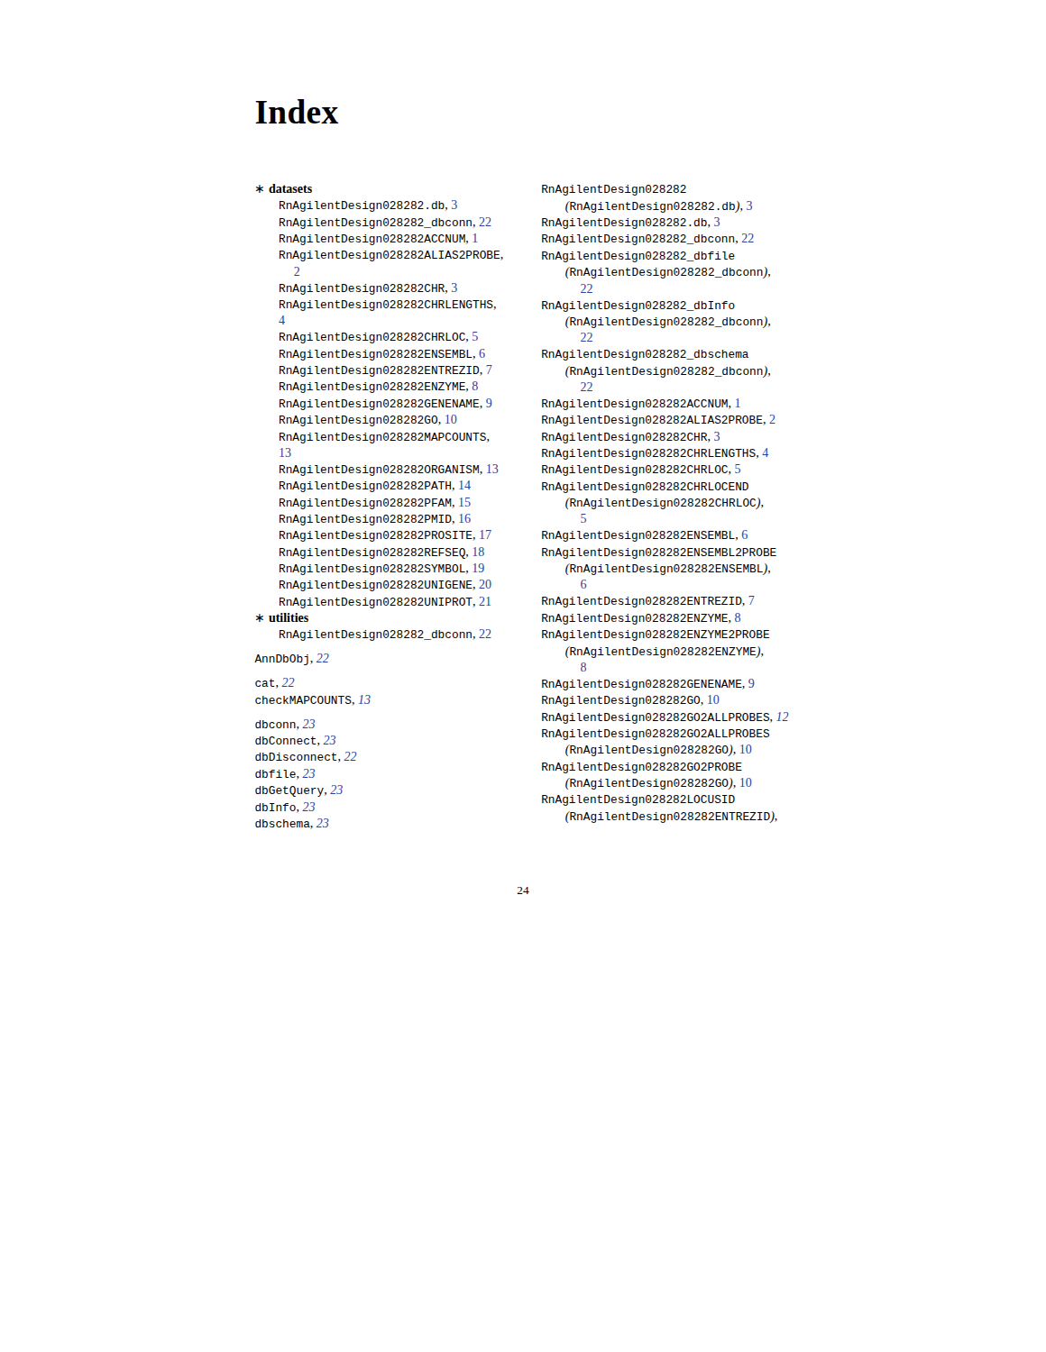Index
∗ datasets
RnAgilentDesign028282.db, 3
RnAgilentDesign028282_dbconn, 22
RnAgilentDesign028282ACCNUM, 1
RnAgilentDesign028282ALIAS2PROBE,
2
RnAgilentDesign028282CHR, 3
RnAgilentDesign028282CHRLENGTHS, 4
RnAgilentDesign028282CHRLOC, 5
RnAgilentDesign028282ENSEMBL, 6
RnAgilentDesign028282ENTREZID, 7
RnAgilentDesign028282ENZYME, 8
RnAgilentDesign028282GENENAME, 9
RnAgilentDesign028282GO, 10
RnAgilentDesign028282MAPCOUNTS, 13
RnAgilentDesign028282ORGANISM, 13
RnAgilentDesign028282PATH, 14
RnAgilentDesign028282PFAM, 15
RnAgilentDesign028282PMID, 16
RnAgilentDesign028282PROSITE, 17
RnAgilentDesign028282REFSEQ, 18
RnAgilentDesign028282SYMBOL, 19
RnAgilentDesign028282UNIGENE, 20
RnAgilentDesign028282UNIPROT, 21
∗ utilities
RnAgilentDesign028282_dbconn, 22
AnnDbObj, 22
cat, 22
checkMAPCOUNTS, 13
dbconn, 23
dbConnect, 23
dbDisconnect, 22
dbfile, 23
dbGetQuery, 23
dbInfo, 23
dbschema, 23
RnAgilentDesign028282
(RnAgilentDesign028282.db), 3
RnAgilentDesign028282.db, 3
RnAgilentDesign028282_dbconn, 22
RnAgilentDesign028282_dbfile
(RnAgilentDesign028282_dbconn),
22
RnAgilentDesign028282_dbInfo
(RnAgilentDesign028282_dbconn),
22
RnAgilentDesign028282_dbschema
(RnAgilentDesign028282_dbconn),
22
RnAgilentDesign028282ACCNUM, 1
RnAgilentDesign028282ALIAS2PROBE, 2
RnAgilentDesign028282CHR, 3
RnAgilentDesign028282CHRLENGTHS, 4
RnAgilentDesign028282CHRLOC, 5
RnAgilentDesign028282CHRLOCEND
(RnAgilentDesign028282CHRLOC),
5
RnAgilentDesign028282ENSEMBL, 6
RnAgilentDesign028282ENSEMBL2PROBE
(RnAgilentDesign028282ENSEMBL),
6
RnAgilentDesign028282ENTREZID, 7
RnAgilentDesign028282ENZYME, 8
RnAgilentDesign028282ENZYME2PROBE
(RnAgilentDesign028282ENZYME),
8
RnAgilentDesign028282GENENAME, 9
RnAgilentDesign028282GO, 10
RnAgilentDesign028282GO2ALLPROBES, 12
RnAgilentDesign028282GO2ALLPROBES
(RnAgilentDesign028282GO), 10
RnAgilentDesign028282GO2PROBE
(RnAgilentDesign028282GO), 10
RnAgilentDesign028282LOCUSID
(RnAgilentDesign028282ENTREZID),
24